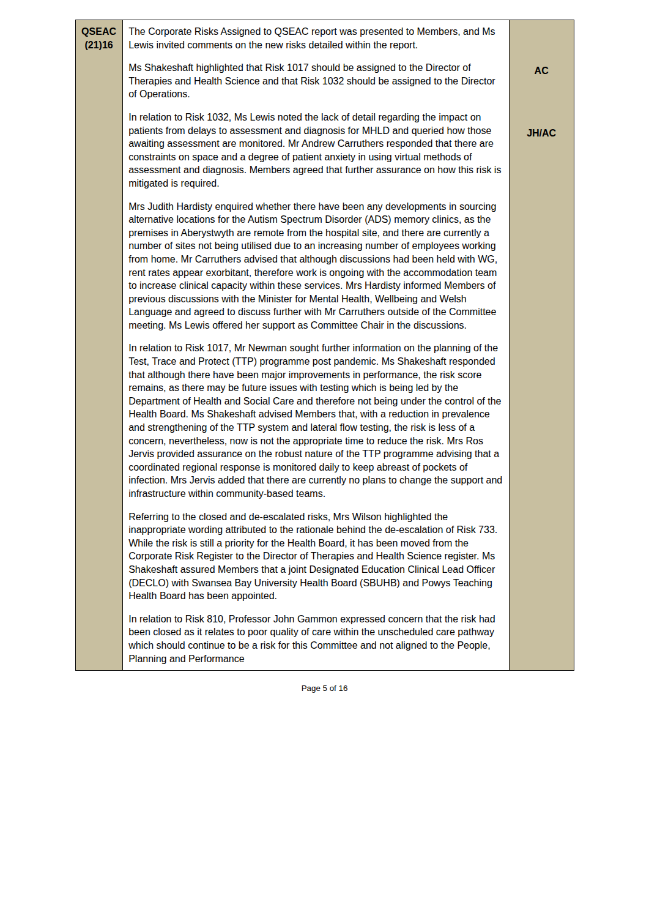| QSEAC (21)16 | The Corporate Risks Assigned to QSEAC report was presented to Members, and Ms Lewis invited comments on the new risks detailed within the report. Ms Shakeshaft highlighted that Risk 1017 should be assigned to the Director of Therapies and Health Science and that Risk 1032 should be assigned to the Director of Operations. In relation to Risk 1032, Ms Lewis noted the lack of detail regarding the impact on patients from delays to assessment and diagnosis for MHLD and queried how those awaiting assessment are monitored. Mr Andrew Carruthers responded that there are constraints on space and a degree of patient anxiety in using virtual methods of assessment and diagnosis. Members agreed that further assurance on how this risk is mitigated is required. Mrs Judith Hardisty enquired whether there have been any developments in sourcing alternative locations for the Autism Spectrum Disorder (ADS) memory clinics, as the premises in Aberystwyth are remote from the hospital site, and there are currently a number of sites not being utilised due to an increasing number of employees working from home. Mr Carruthers advised that although discussions had been held with WG, rent rates appear exorbitant, therefore work is ongoing with the accommodation team to increase clinical capacity within these services. Mrs Hardisty informed Members of previous discussions with the Minister for Mental Health, Wellbeing and Welsh Language and agreed to discuss further with Mr Carruthers outside of the Committee meeting. Ms Lewis offered her support as Committee Chair in the discussions. In relation to Risk 1017, Mr Newman sought further information on the planning of the Test, Trace and Protect (TTP) programme post pandemic. Ms Shakeshaft responded that although there have been major improvements in performance, the risk score remains, as there may be future issues with testing which is being led by the Department of Health and Social Care and therefore not being under the control of the Health Board. Ms Shakeshaft advised Members that, with a reduction in prevalence and strengthening of the TTP system and lateral flow testing, the risk is less of a concern, nevertheless, now is not the appropriate time to reduce the risk. Mrs Ros Jervis provided assurance on the robust nature of the TTP programme advising that a coordinated regional response is monitored daily to keep abreast of pockets of infection. Mrs Jervis added that there are currently no plans to change the support and infrastructure within community-based teams. Referring to the closed and de-escalated risks, Mrs Wilson highlighted the inappropriate wording attributed to the rationale behind the de-escalation of Risk 733. While the risk is still a priority for the Health Board, it has been moved from the Corporate Risk Register to the Director of Therapies and Health Science register. Ms Shakeshaft assured Members that a joint Designated Education Clinical Lead Officer (DECLO) with Swansea Bay University Health Board (SBUHB) and Powys Teaching Health Board has been appointed. In relation to Risk 810, Professor John Gammon expressed concern that the risk had been closed as it relates to poor quality of care within the unscheduled care pathway which should continue to be a risk for this Committee and not aligned to the People, Planning and Performance | AC JH/AC |
Page 5 of 16